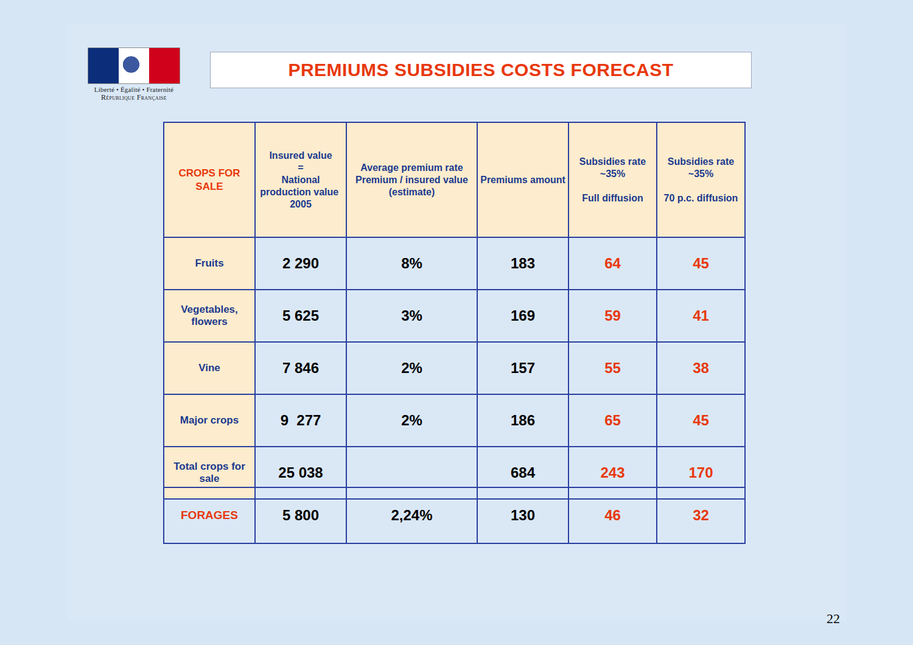Liberté • Égalité • Fraternité
République Française
PREMIUMS SUBSIDIES COSTS FORECAST
| CROPS FOR SALE | Insured value = National production value 2005 | Average premium rate Premium / insured value (estimate) | Premiums amount | Subsidies rate ~35% Full diffusion | Subsidies rate ~35% 70 p.c. diffusion |
| --- | --- | --- | --- | --- | --- |
| Fruits | 2 290 | 8% | 183 | 64 | 45 |
| Vegetables, flowers | 5 625 | 3% | 169 | 59 | 41 |
| Vine | 7 846 | 2% | 157 | 55 | 38 |
| Major crops | 9 277 | 2% | 186 | 65 | 45 |
| Total crops for sale | 25 038 | | 684 | 243 | 170 |
| FORAGES | 5 800 | 2,24% | 130 | 46 | 32 |
22